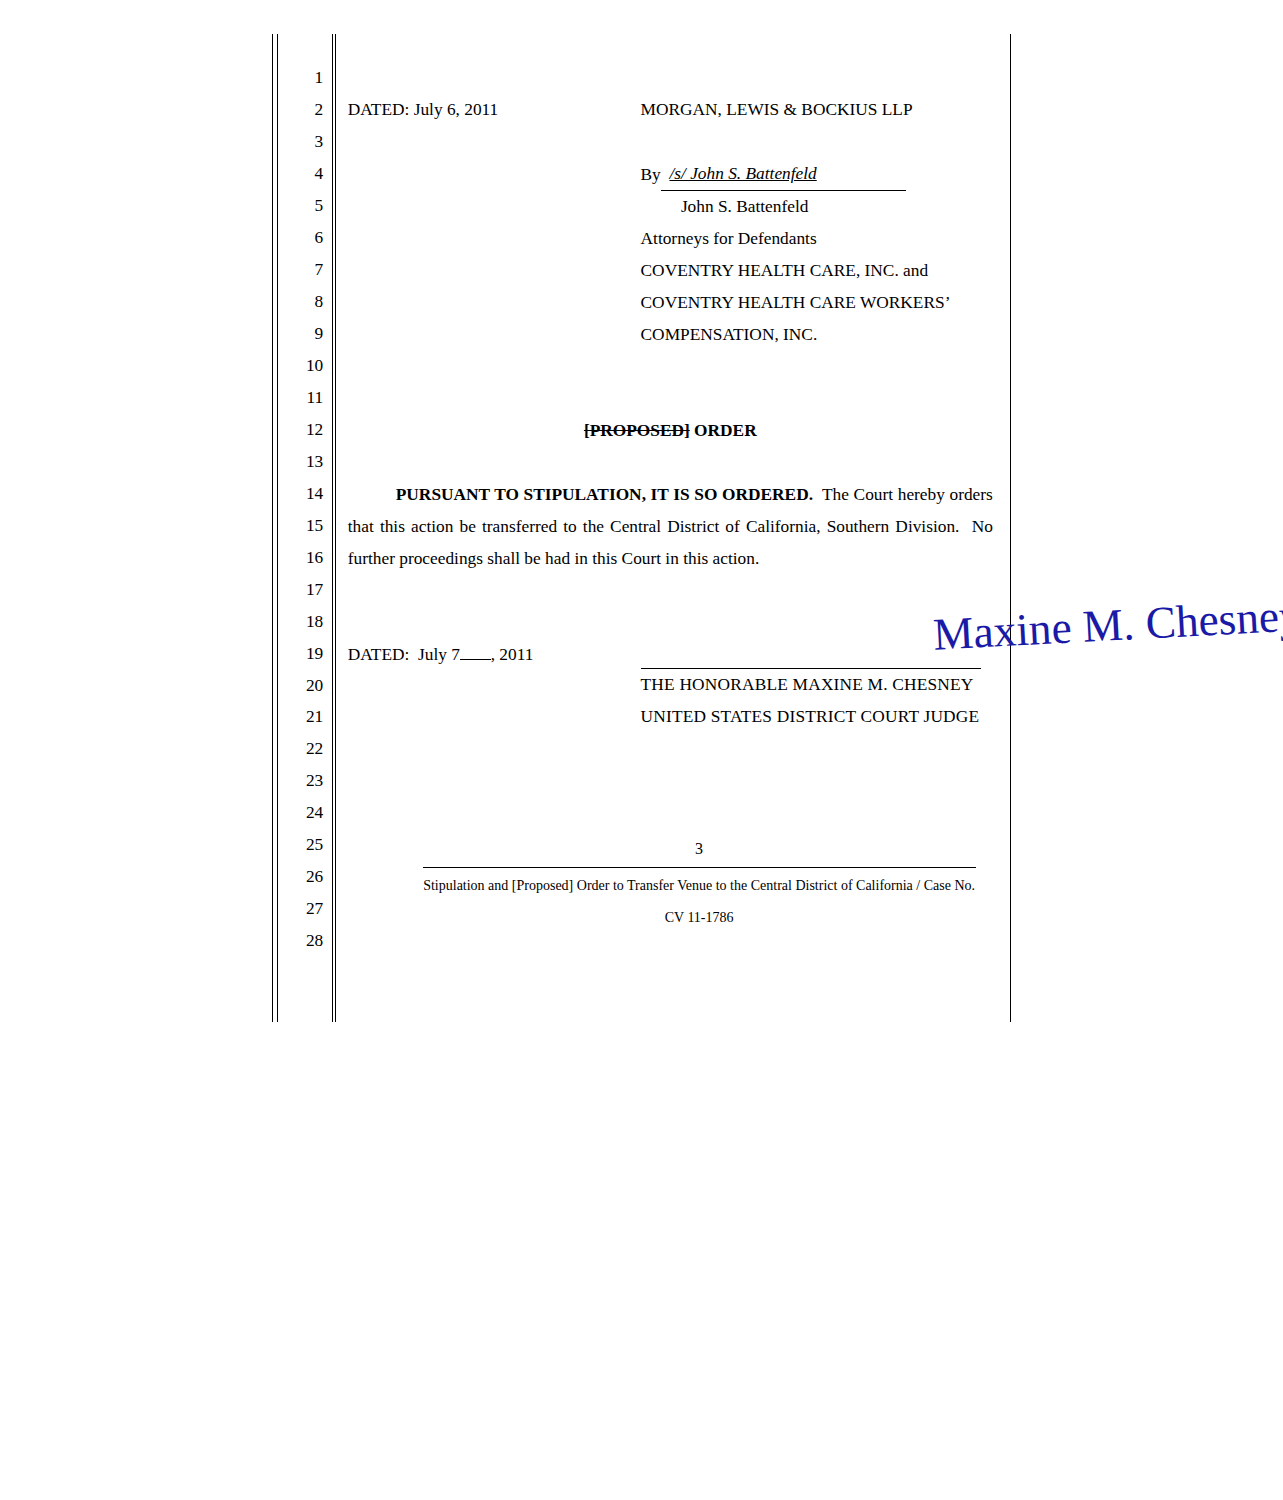1
2
3
4
5
6
7
8
9
10
11
12
13
14
15
16
17
18
19
20
21
22
23
24
25
26
27
28
DATED: July 6, 2011
MORGAN, LEWIS & BOCKIUS LLP
By /s/ John S. Battenfeld
John S. Battenfeld
Attorneys for Defendants
COVENTRY HEALTH CARE, INC. and
COVENTRY HEALTH CARE WORKERS’
COMPENSATION, INC.
[PROPOSED] ORDER
PURSUANT TO STIPULATION, IT IS SO ORDERED. The Court hereby orders that this action be transferred to the Central District of California, Southern Division. No further proceedings shall be had in this Court in this action.
DATED: July 7 , 2011
Maxine M. Chesney
THE HONORABLE MAXINE M. CHESNEY
UNITED STATES DISTRICT COURT JUDGE
3
Stipulation and [Proposed] Order to Transfer Venue to the Central District of California / Case No. CV 11-1786